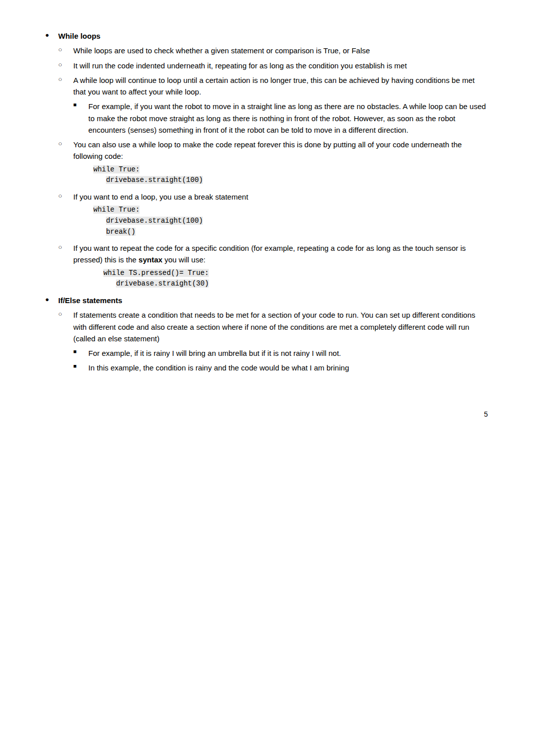While loops
While loops are used to check whether a given statement or comparison is True, or False
It will run the code indented underneath it, repeating for as long as the condition you establish is met
A while loop will continue to loop until a certain action is no longer true, this can be achieved by having conditions be met that you want to affect your while loop.
For example, if you want the robot to move in a straight line as long as there are no obstacles. A while loop can be used to make the robot move straight as long as there is nothing in front of the robot. However, as soon as the robot encounters (senses) something in front of it the robot can be told to move in a different direction.
You can also use a while loop to make the code repeat forever this is done by putting all of your code underneath the following code:
while True: drivebase.straight(100)
If you want to end a loop, you use a break statement
while True: drivebase.straight(100) break()
If you want to repeat the code for a specific condition (for example, repeating a code for as long as the touch sensor is pressed) this is the syntax you will use:
while TS.pressed()= True: drivebase.straight(30)
If/Else statements
If statements create a condition that needs to be met for a section of your code to run. You can set up different conditions with different code and also create a section where if none of the conditions are met a completely different code will run (called an else statement)
For example, if it is rainy I will bring an umbrella but if it is not rainy I will not.
In this example, the condition is rainy and the code would be what I am brining
5